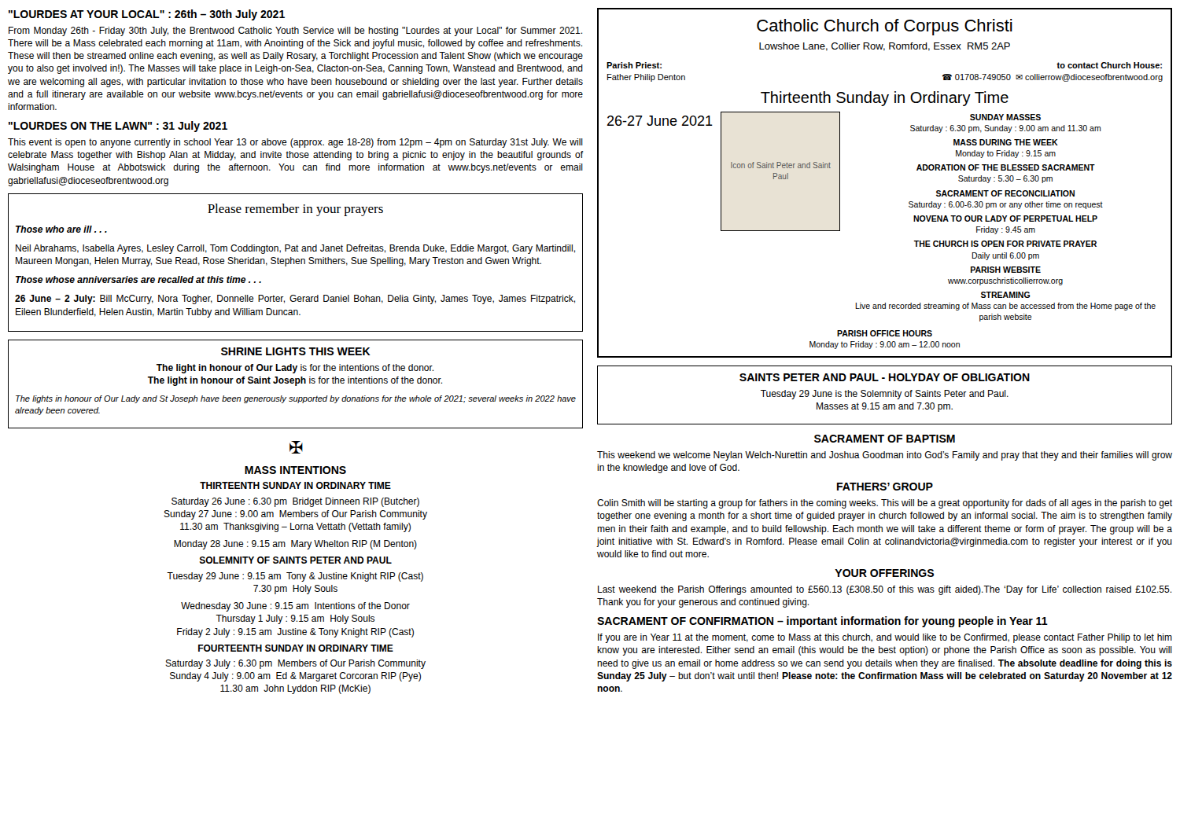"LOURDES AT YOUR LOCAL" : 26th – 30th July 2021
From Monday 26th - Friday 30th July, the Brentwood Catholic Youth Service will be hosting "Lourdes at your Local" for Summer 2021. There will be a Mass celebrated each morning at 11am, with Anointing of the Sick and joyful music, followed by coffee and refreshments. These will then be streamed online each evening, as well as Daily Rosary, a Torchlight Procession and Talent Show (which we encourage you to also get involved in!). The Masses will take place in Leigh-on-Sea, Clacton-on-Sea, Canning Town, Wanstead and Brentwood, and we are welcoming all ages, with particular invitation to those who have been housebound or shielding over the last year. Further details and a full itinerary are available on our website www.bcys.net/events or you can email gabriellafusi@dioceseofbrentwood.org for more information.
"LOURDES ON THE LAWN" : 31 July 2021
This event is open to anyone currently in school Year 13 or above (approx. age 18-28) from 12pm – 4pm on Saturday 31st July. We will celebrate Mass together with Bishop Alan at Midday, and invite those attending to bring a picnic to enjoy in the beautiful grounds of Walsingham House at Abbotswick during the afternoon. You can find more information at www.bcys.net/events or email gabriellafusi@dioceseofbrentwood.org
Please remember in your prayers
Those who are ill . . .
Neil Abrahams, Isabella Ayres, Lesley Carroll, Tom Coddington, Pat and Janet Defreitas, Brenda Duke, Eddie Margot, Gary Martindill, Maureen Mongan, Helen Murray, Sue Read, Rose Sheridan, Stephen Smithers, Sue Spelling, Mary Treston and Gwen Wright.
Those whose anniversaries are recalled at this time . . .
26 June – 2 July: Bill McCurry, Nora Togher, Donnelle Porter, Gerard Daniel Bohan, Delia Ginty, James Toye, James Fitzpatrick, Eileen Blunderfield, Helen Austin, Martin Tubby and William Duncan.
SHRINE LIGHTS THIS WEEK
The light in honour of Our Lady is for the intentions of the donor.
The light in honour of Saint Joseph is for the intentions of the donor.
The lights in honour of Our Lady and St Joseph have been generously supported by donations for the whole of 2021; several weeks in 2022 have already been covered.
✠
MASS INTENTIONS
thirteenth Sunday in ordinary time
Saturday 26 June : 6.30 pm Bridget Dinneen RIP (Butcher)
Sunday 27 June : 9.00 am Members of Our Parish Community
11.30 am Thanksgiving – Lorna Vettath (Vettath family)
Monday 28 June : 9.15 am Mary Whelton RIP (M Denton)
Solemnity of saints peter and paul
Tuesday 29 June : 9.15 am Tony & Justine Knight RIP (Cast)
7.30 pm Holy Souls
Wednesday 30 June : 9.15 am Intentions of the Donor
Thursday 1 July : 9.15 am Holy Souls
Friday 2 July : 9.15 am Justine & Tony Knight RIP (Cast)
fourteenth Sunday in ordinary time
Saturday 3 July : 6.30 pm Members of Our Parish Community
Sunday 4 July : 9.00 am Ed & Margaret Corcoran RIP (Pye)
11.30 am John Lyddon RIP (McKie)
Catholic Church of Corpus Christi
Lowshoe Lane, Collier Row, Romford, Essex RM5 2AP
Parish Priest:
Father Philip Denton
to contact Church House:
☎ 01708-749050 ✉ collierrow@dioceseofbrentwood.org
Thirteenth Sunday in Ordinary Time
26-27 June 2021
Icon of Saint Peter and Saint Paul
SUNDAY MASSES
Saturday : 6.30 pm, Sunday : 9.00 am and 11.30 am
MASS DURING THE WEEK
Monday to Friday : 9.15 am
ADORATION OF THE BLESSED SACRAMENT
Saturday : 5.30 – 6.30 pm
SACRAMENT OF RECONCILIATION
Saturday : 6.00-6.30 pm or any other time on request
NOVENA TO OUR LADY OF PERPETUAL HELP
Friday : 9.45 am
THE CHURCH IS OPEN FOR PRIVATE PRAYER
Daily until 6.00 pm
PARISH WEBSITE
www.corpuschristicollierrow.org
STREAMING
Live and recorded streaming of Mass can be accessed from the Home page of the parish website
PARISH OFFICE HOURS
Monday to Friday : 9.00 am – 12.00 noon
SAINTS PETER AND PAUL - HOLYDAY OF OBLIGATION
Tuesday 29 June is the Solemnity of Saints Peter and Paul.
Masses at 9.15 am and 7.30 pm.
SACRAMENT OF BAPTISM
This weekend we welcome Neylan Welch-Nurettin and Joshua Goodman into God’s Family and pray that they and their families will grow in the knowledge and love of God.
FATHERS’ GROUP
Colin Smith will be starting a group for fathers in the coming weeks. This will be a great opportunity for dads of all ages in the parish to get together one evening a month for a short time of guided prayer in church followed by an informal social. The aim is to strengthen family men in their faith and example, and to build fellowship. Each month we will take a different theme or form of prayer. The group will be a joint initiative with St. Edward's in Romford. Please email Colin at colinandvictoria@virginmedia.com to register your interest or if you would like to find out more.
YOUR OFFERINGS
Last weekend the Parish Offerings amounted to £560.13 (£308.50 of this was gift aided).The ‘Day for Life’ collection raised £102.55. Thank you for your generous and continued giving.
SACRAMENT OF CONFIRMATION – important information for young people in Year 11
If you are in Year 11 at the moment, come to Mass at this church, and would like to be Confirmed, please contact Father Philip to let him know you are interested. Either send an email (this would be the best option) or phone the Parish Office as soon as possible. You will need to give us an email or home address so we can send you details when they are finalised. The absolute deadline for doing this is Sunday 25 July – but don’t wait until then! Please note: the Confirmation Mass will be celebrated on Saturday 20 November at 12 noon.